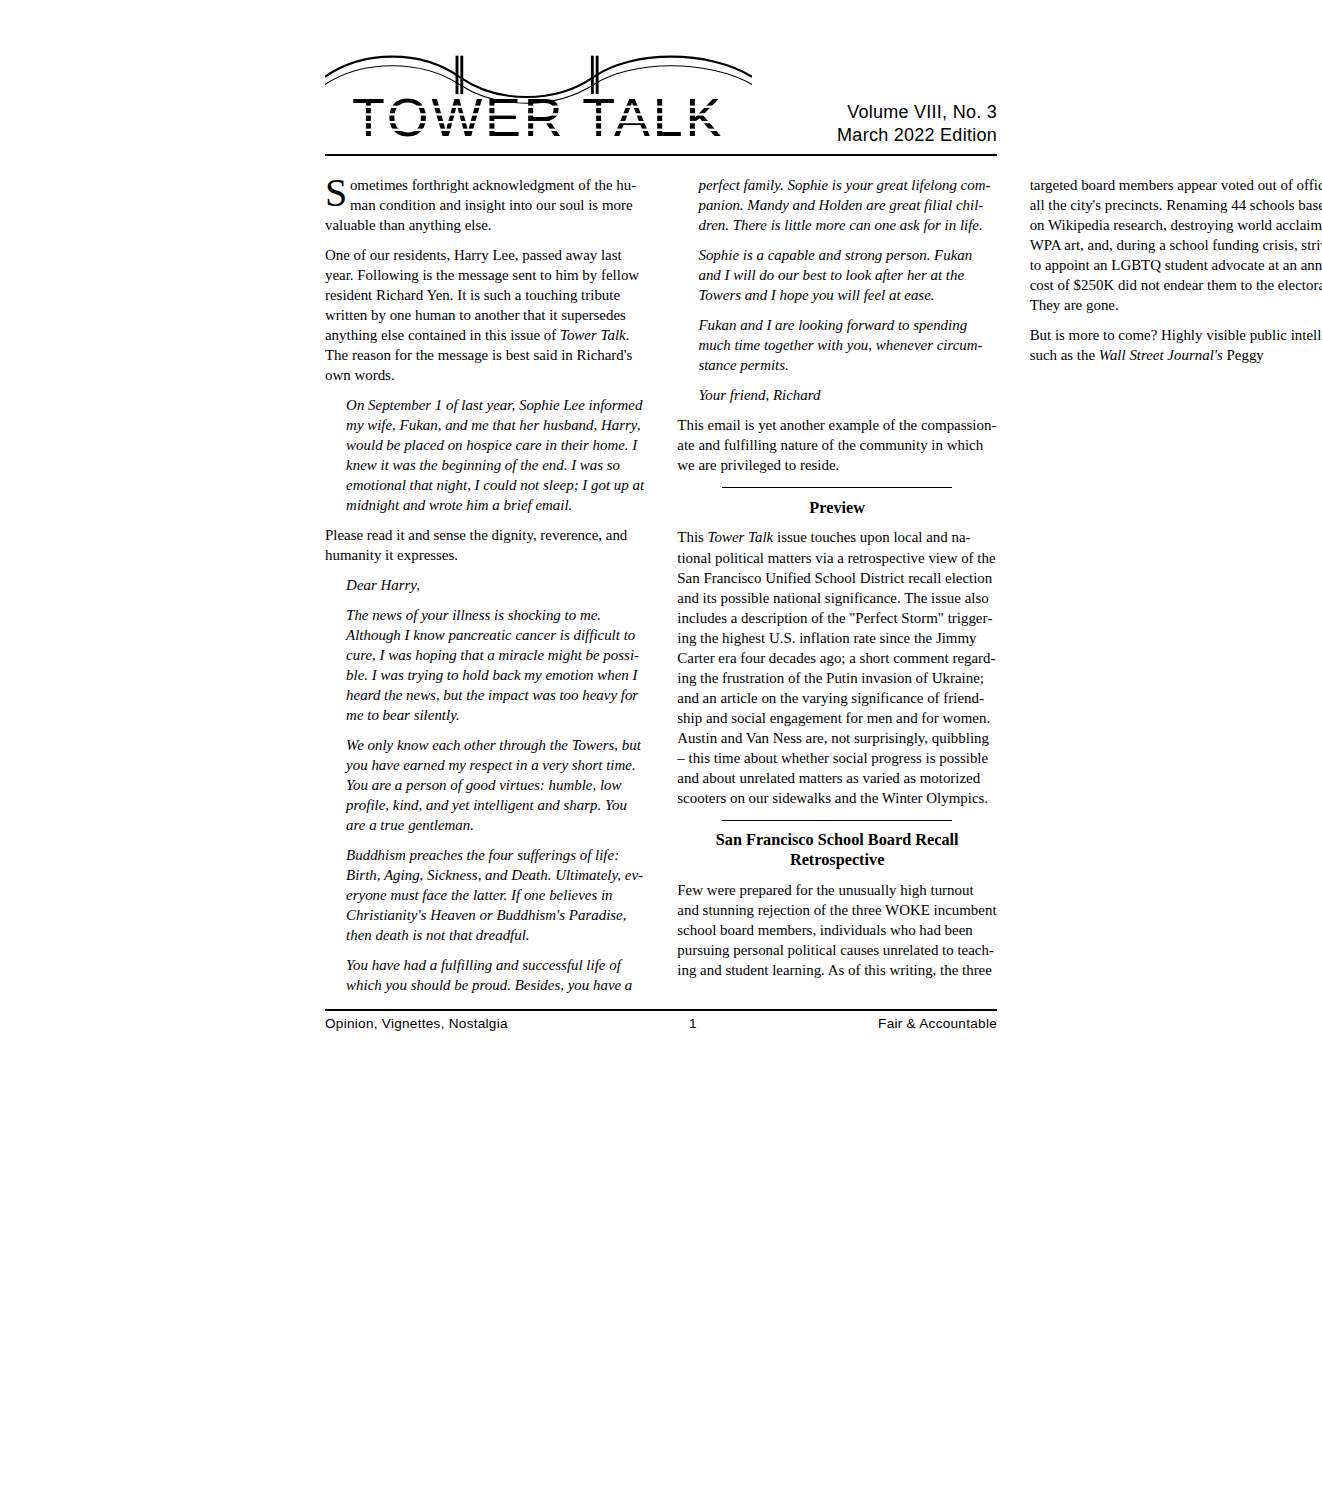TOWER TALK
Volume VIII, No. 3
March 2022 Edition
Sometimes forthright acknowledgment of the human condition and insight into our soul is more valuable than anything else.
One of our residents, Harry Lee, passed away last year. Following is the message sent to him by fellow resident Richard Yen. It is such a touching tribute written by one human to another that it supersedes anything else contained in this issue of Tower Talk. The reason for the message is best said in Richard's own words.
On September 1 of last year, Sophie Lee informed my wife, Fukan, and me that her husband, Harry, would be placed on hospice care in their home. I knew it was the beginning of the end. I was so emotional that night, I could not sleep; I got up at midnight and wrote him a brief email.
Please read it and sense the dignity, reverence, and humanity it expresses.
Dear Harry,
The news of your illness is shocking to me. Although I know pancreatic cancer is difficult to cure, I was hoping that a miracle might be possible. I was trying to hold back my emotion when I heard the news, but the impact was too heavy for me to bear silently.
We only know each other through the Towers, but you have earned my respect in a very short time. You are a person of good virtues: humble, low profile, kind, and yet intelligent and sharp. You are a true gentleman.
Buddhism preaches the four sufferings of life: Birth, Aging, Sickness, and Death. Ultimately, everyone must face the latter. If one believes in Christianity's Heaven or Buddhism's Paradise, then death is not that dreadful.
You have had a fulfilling and successful life of which you should be proud. Besides, you have a perfect family. Sophie is your great lifelong companion. Mandy and Holden are great filial children. There is little more can one ask for in life.
Sophie is a capable and strong person. Fukan and I will do our best to look after her at the Towers and I hope you will feel at ease.
Fukan and I are looking forward to spending much time together with you, whenever circumstance permits.
Your friend, Richard
This email is yet another example of the compassionate and fulfilling nature of the community in which we are privileged to reside.
Preview
This Tower Talk issue touches upon local and national political matters via a retrospective view of the San Francisco Unified School District recall election and its possible national significance. The issue also includes a description of the "Perfect Storm" triggering the highest U.S. inflation rate since the Jimmy Carter era four decades ago; a short comment regarding the frustration of the Putin invasion of Ukraine; and an article on the varying significance of friendship and social engagement for men and for women. Austin and Van Ness are, not surprisingly, quibbling – this time about whether social progress is possible and about unrelated matters as varied as motorized scooters on our sidewalks and the Winter Olympics.
San Francisco School Board Recall Retrospective
Few were prepared for the unusually high turnout and stunning rejection of the three WOKE incumbent school board members, individuals who had been pursuing personal political causes unrelated to teaching and student learning. As of this writing, the three targeted board members appear voted out of office in all the city's precincts. Renaming 44 schools based on Wikipedia research, destroying world acclaimed WPA art, and, during a school funding crisis, striving to appoint an LGBTQ student advocate at an annual cost of $250K did not endear them to the electorate. They are gone.
But is more to come? Highly visible public intellects such as the Wall Street Journal's Peggy
Opinion, Vignettes, Nostalgia
1
Fair & Accountable